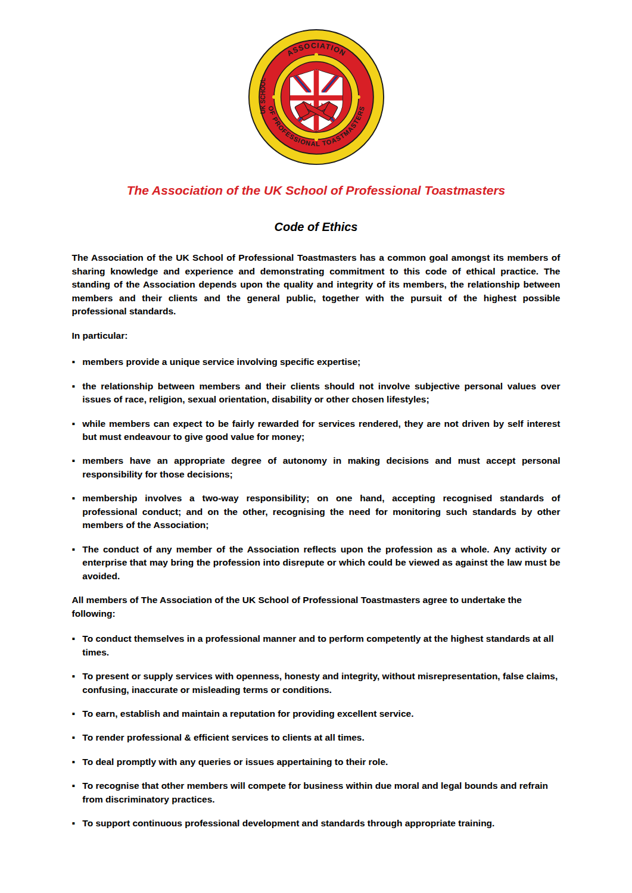ASSOCIATION OF PROFESSIONAL TOASTMASTERS UK SCHOOL
The Association of the UK School of Professional Toastmasters
Code of Ethics
The Association of the UK School of Professional Toastmasters has a common goal amongst its members of sharing knowledge and experience and demonstrating commitment to this code of ethical practice. The standing of the Association depends upon the quality and integrity of its members, the relationship between members and their clients and the general public, together with the pursuit of the highest possible professional standards.
In particular:
members provide a unique service involving specific expertise;
the relationship between members and their clients should not involve subjective personal values over issues of race, religion, sexual orientation, disability or other chosen lifestyles;
while members can expect to be fairly rewarded for services rendered, they are not driven by self interest but must endeavour to give good value for money;
members have an appropriate degree of autonomy in making decisions and must accept personal responsibility for those decisions;
membership involves a two-way responsibility; on one hand, accepting recognised standards of professional conduct; and on the other, recognising the need for monitoring such standards by other members of the Association;
The conduct of any member of the Association reflects upon the profession as a whole. Any activity or enterprise that may bring the profession into disrepute or which could be viewed as against the law must be avoided.
All members of The Association of the UK School of Professional Toastmasters agree to undertake the following:
To conduct themselves in a professional manner and to perform competently at the highest standards at all times.
To present or supply services with openness, honesty and integrity, without misrepresentation, false claims, confusing, inaccurate or misleading terms or conditions.
To earn, establish and maintain a reputation for providing excellent service.
To render professional & efficient services to clients at all times.
To deal promptly with any queries or issues appertaining to their role.
To recognise that other members will compete for business within due moral and legal bounds and refrain from discriminatory practices.
To support continuous professional development and standards through appropriate training.